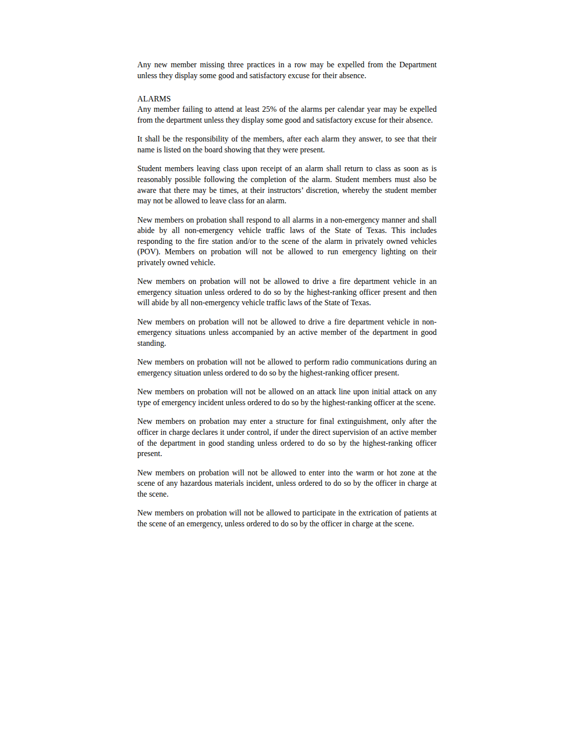Any new member missing three practices in a row may be expelled from the Department unless they display some good and satisfactory excuse for their absence.
ALARMS
Any member failing to attend at least 25% of the alarms per calendar year may be expelled from the department unless they display some good and satisfactory excuse for their absence.
It shall be the responsibility of the members, after each alarm they answer, to see that their name is listed on the board showing that they were present.
Student members leaving class upon receipt of an alarm shall return to class as soon as is reasonably possible following the completion of the alarm. Student members must also be aware that there may be times, at their instructors’ discretion, whereby the student member may not be allowed to leave class for an alarm.
New members on probation shall respond to all alarms in a non-emergency manner and shall abide by all non-emergency vehicle traffic laws of the State of Texas. This includes responding to the fire station and/or to the scene of the alarm in privately owned vehicles (POV). Members on probation will not be allowed to run emergency lighting on their privately owned vehicle.
New members on probation will not be allowed to drive a fire department vehicle in an emergency situation unless ordered to do so by the highest-ranking officer present and then will abide by all non-emergency vehicle traffic laws of the State of Texas.
New members on probation will not be allowed to drive a fire department vehicle in non-emergency situations unless accompanied by an active member of the department in good standing.
New members on probation will not be allowed to perform radio communications during an emergency situation unless ordered to do so by the highest-ranking officer present.
New members on probation will not be allowed on an attack line upon initial attack on any type of emergency incident unless ordered to do so by the highest-ranking officer at the scene.
New members on probation may enter a structure for final extinguishment, only after the officer in charge declares it under control, if under the direct supervision of an active member of the department in good standing unless ordered to do so by the highest-ranking officer present.
New members on probation will not be allowed to enter into the warm or hot zone at the scene of any hazardous materials incident, unless ordered to do so by the officer in charge at the scene.
New members on probation will not be allowed to participate in the extrication of patients at the scene of an emergency, unless ordered to do so by the officer in charge at the scene.